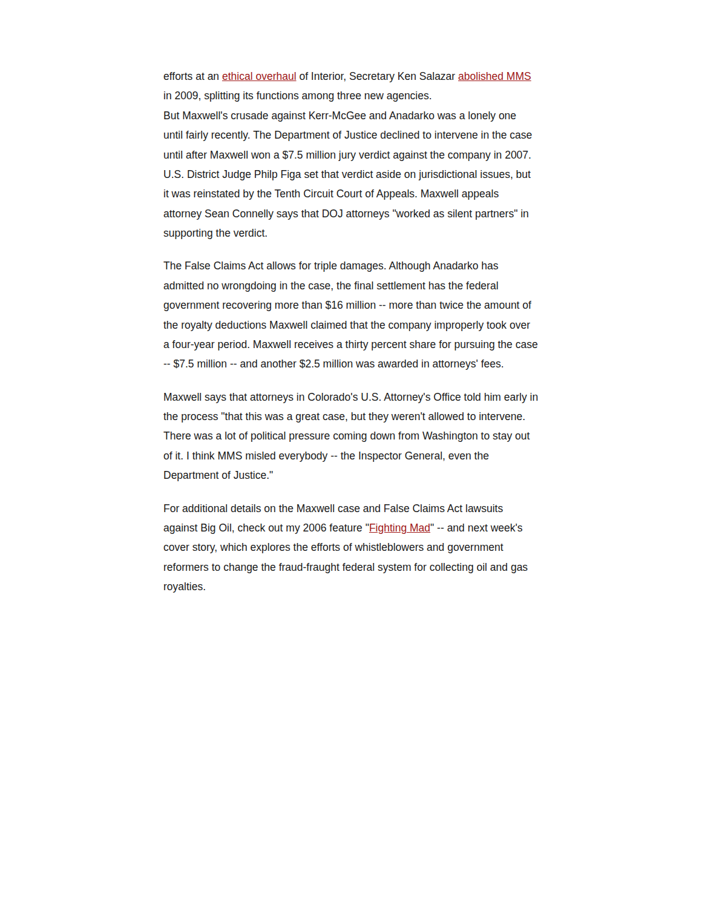efforts at an ethical overhaul of Interior, Secretary Ken Salazar abolished MMS in 2009, splitting its functions among three new agencies.
But Maxwell's crusade against Kerr-McGee and Anadarko was a lonely one until fairly recently. The Department of Justice declined to intervene in the case until after Maxwell won a $7.5 million jury verdict against the company in 2007. U.S. District Judge Philp Figa set that verdict aside on jurisdictional issues, but it was reinstated by the Tenth Circuit Court of Appeals. Maxwell appeals attorney Sean Connelly says that DOJ attorneys "worked as silent partners" in supporting the verdict.
The False Claims Act allows for triple damages. Although Anadarko has admitted no wrongdoing in the case, the final settlement has the federal government recovering more than $16 million -- more than twice the amount of the royalty deductions Maxwell claimed that the company improperly took over a four-year period. Maxwell receives a thirty percent share for pursuing the case -- $7.5 million -- and another $2.5 million was awarded in attorneys' fees.
Maxwell says that attorneys in Colorado's U.S. Attorney's Office told him early in the process "that this was a great case, but they weren't allowed to intervene. There was a lot of political pressure coming down from Washington to stay out of it. I think MMS misled everybody -- the Inspector General, even the Department of Justice."
For additional details on the Maxwell case and False Claims Act lawsuits against Big Oil, check out my 2006 feature "Fighting Mad" -- and next week's cover story, which explores the efforts of whistleblowers and government reformers to change the fraud-fraught federal system for collecting oil and gas royalties.